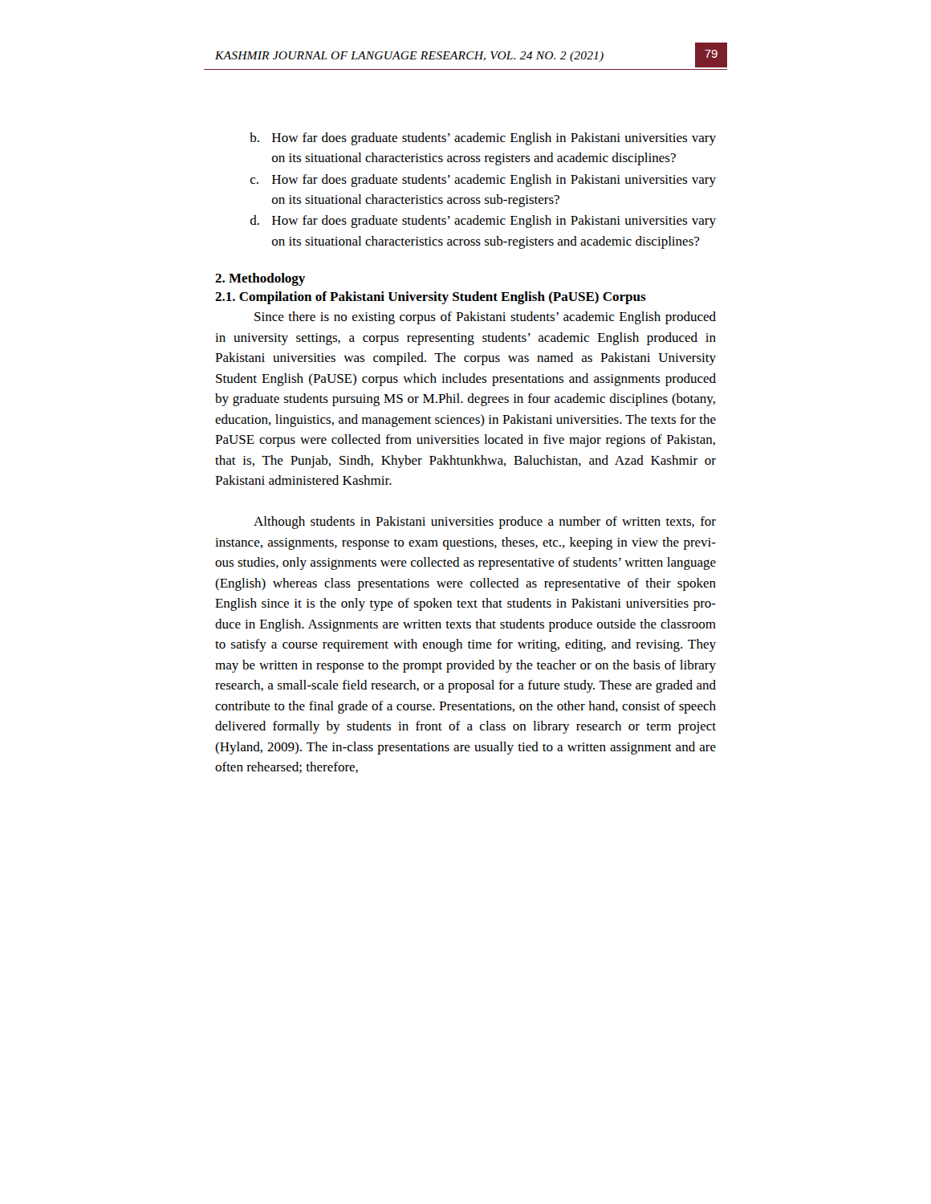KASHMIR JOURNAL OF LANGUAGE RESEARCH, VOL. 24 NO. 2 (2021)
79
b. How far does graduate students’ academic English in Pakistani universities vary on its situational characteristics across registers and academic disciplines?
c. How far does graduate students’ academic English in Pakistani universities vary on its situational characteristics across sub-registers?
d. How far does graduate students’ academic English in Pakistani universities vary on its situational characteristics across sub-registers and academic disciplines?
2. Methodology
2.1. Compilation of Pakistani University Student English (PaUSE) Corpus
Since there is no existing corpus of Pakistani students’ academic English produced in university settings, a corpus representing students’ academic English produced in Pakistani universities was compiled. The corpus was named as Pakistani University Student English (PaUSE) corpus which includes presentations and assignments produced by graduate students pursuing MS or M.Phil. degrees in four academic disciplines (botany, education, linguistics, and management sciences) in Pakistani universities. The texts for the PaUSE corpus were collected from universities located in five major regions of Pakistan, that is, The Punjab, Sindh, Khyber Pakhtunkhwa, Baluchistan, and Azad Kashmir or Pakistani administered Kashmir.
Although students in Pakistani universities produce a number of written texts, for instance, assignments, response to exam questions, theses, etc., keeping in view the previous studies, only assignments were collected as representative of students’ written language (English) whereas class presentations were collected as representative of their spoken English since it is the only type of spoken text that students in Pakistani universities produce in English. Assignments are written texts that students produce outside the classroom to satisfy a course requirement with enough time for writing, editing, and revising. They may be written in response to the prompt provided by the teacher or on the basis of library research, a small-scale field research, or a proposal for a future study. These are graded and contribute to the final grade of a course. Presentations, on the other hand, consist of speech delivered formally by students in front of a class on library research or term project (Hyland, 2009). The in-class presentations are usually tied to a written assignment and are often rehearsed; therefore,